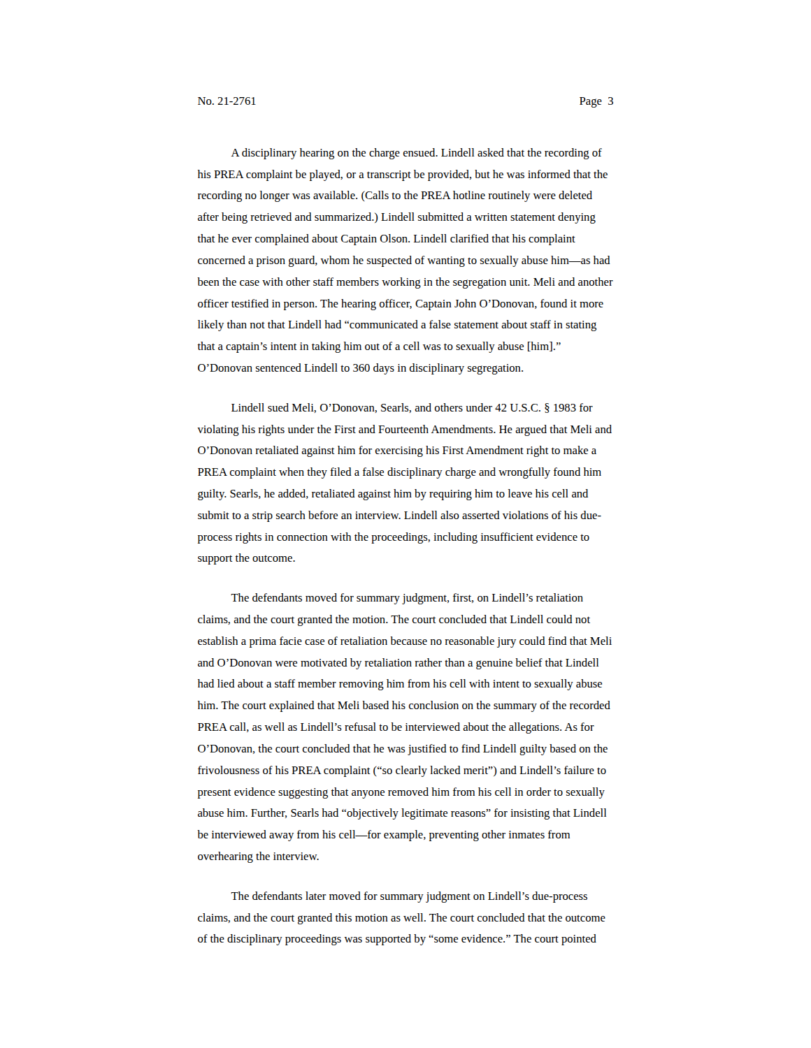No. 21-2761 Page 3
A disciplinary hearing on the charge ensued. Lindell asked that the recording of his PREA complaint be played, or a transcript be provided, but he was informed that the recording no longer was available. (Calls to the PREA hotline routinely were deleted after being retrieved and summarized.) Lindell submitted a written statement denying that he ever complained about Captain Olson. Lindell clarified that his complaint concerned a prison guard, whom he suspected of wanting to sexually abuse him—as had been the case with other staff members working in the segregation unit. Meli and another officer testified in person. The hearing officer, Captain John O’Donovan, found it more likely than not that Lindell had “communicated a false statement about staff in stating that a captain’s intent in taking him out of a cell was to sexually abuse [him].” O’Donovan sentenced Lindell to 360 days in disciplinary segregation.
Lindell sued Meli, O’Donovan, Searls, and others under 42 U.S.C. § 1983 for violating his rights under the First and Fourteenth Amendments. He argued that Meli and O’Donovan retaliated against him for exercising his First Amendment right to make a PREA complaint when they filed a false disciplinary charge and wrongfully found him guilty. Searls, he added, retaliated against him by requiring him to leave his cell and submit to a strip search before an interview. Lindell also asserted violations of his due-process rights in connection with the proceedings, including insufficient evidence to support the outcome.
The defendants moved for summary judgment, first, on Lindell’s retaliation claims, and the court granted the motion. The court concluded that Lindell could not establish a prima facie case of retaliation because no reasonable jury could find that Meli and O’Donovan were motivated by retaliation rather than a genuine belief that Lindell had lied about a staff member removing him from his cell with intent to sexually abuse him. The court explained that Meli based his conclusion on the summary of the recorded PREA call, as well as Lindell’s refusal to be interviewed about the allegations. As for O’Donovan, the court concluded that he was justified to find Lindell guilty based on the frivolousness of his PREA complaint (“so clearly lacked merit”) and Lindell’s failure to present evidence suggesting that anyone removed him from his cell in order to sexually abuse him. Further, Searls had “objectively legitimate reasons” for insisting that Lindell be interviewed away from his cell—for example, preventing other inmates from overhearing the interview.
The defendants later moved for summary judgment on Lindell’s due-process claims, and the court granted this motion as well. The court concluded that the outcome of the disciplinary proceedings was supported by “some evidence.” The court pointed